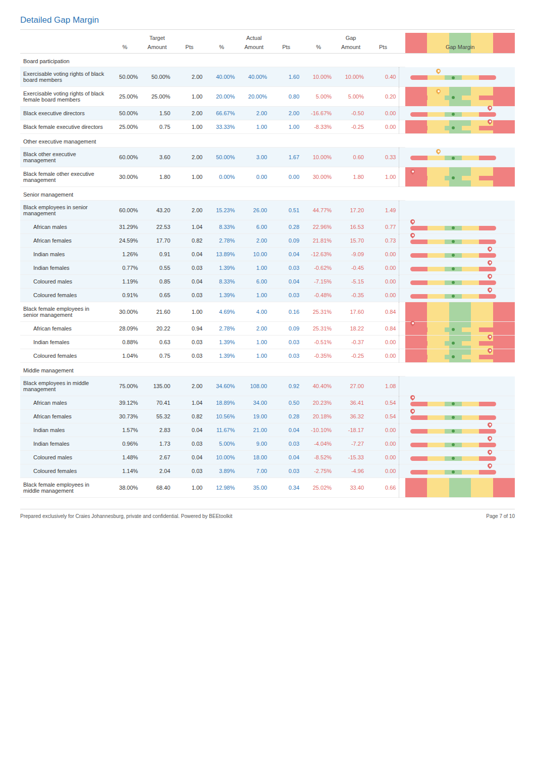Detailed Gap Margin
| | Target | Actual | Gap | | |
| --- | --- | --- | --- | --- | --- |
| | % | Amount | Pts | % | Amount | Pts | % | Amount | Pts | | Gap Margin |
| Board participation |
| Exercisable voting rights of black board members | 50.00% | 50.00% | 2.00 | 40.00% | 40.00% | 1.60 | 10.00% | 10.00% | 0.40 | | |
| Exercisable voting rights of black female board members | 25.00% | 25.00% | 1.00 | 20.00% | 20.00% | 0.80 | 5.00% | 5.00% | 0.20 | | |
| Black executive directors | 50.00% | 1.50 | 2.00 | 66.67% | 2.00 | 2.00 | -16.67% | -0.50 | 0.00 | | |
| Black female executive directors | 25.00% | 0.75 | 1.00 | 33.33% | 1.00 | 1.00 | -8.33% | -0.25 | 0.00 | | |
| Other executive management |
| Black other executive management | 60.00% | 3.60 | 2.00 | 50.00% | 3.00 | 1.67 | 10.00% | 0.60 | 0.33 | | |
| Black female other executive management | 30.00% | 1.80 | 1.00 | 0.00% | 0.00 | 0.00 | 30.00% | 1.80 | 1.00 | | |
| Senior management |
| Black employees in senior management | 60.00% | 43.20 | 2.00 | 15.23% | 26.00 | 0.51 | 44.77% | 17.20 | 1.49 | | |
| African males | 31.29% | 22.53 | 1.04 | 8.33% | 6.00 | 0.28 | 22.96% | 16.53 | 0.77 | | |
| African females | 24.59% | 17.70 | 0.82 | 2.78% | 2.00 | 0.09 | 21.81% | 15.70 | 0.73 | | |
| Indian males | 1.26% | 0.91 | 0.04 | 13.89% | 10.00 | 0.04 | -12.63% | -9.09 | 0.00 | | |
| Indian females | 0.77% | 0.55 | 0.03 | 1.39% | 1.00 | 0.03 | -0.62% | -0.45 | 0.00 | | |
| Coloured males | 1.19% | 0.85 | 0.04 | 8.33% | 6.00 | 0.04 | -7.15% | -5.15 | 0.00 | | |
| Coloured females | 0.91% | 0.65 | 0.03 | 1.39% | 1.00 | 0.03 | -0.48% | -0.35 | 0.00 | | |
| Black female employees in senior management | 30.00% | 21.60 | 1.00 | 4.69% | 4.00 | 0.16 | 25.31% | 17.60 | 0.84 | | |
| African females | 28.09% | 20.22 | 0.94 | 2.78% | 2.00 | 0.09 | 25.31% | 18.22 | 0.84 | | |
| Indian females | 0.88% | 0.63 | 0.03 | 1.39% | 1.00 | 0.03 | -0.51% | -0.37 | 0.00 | | |
| Coloured females | 1.04% | 0.75 | 0.03 | 1.39% | 1.00 | 0.03 | -0.35% | -0.25 | 0.00 | | |
| Middle management |
| Black employees in middle management | 75.00% | 135.00 | 2.00 | 34.60% | 108.00 | 0.92 | 40.40% | 27.00 | 1.08 | | |
| African males | 39.12% | 70.41 | 1.04 | 18.89% | 34.00 | 0.50 | 20.23% | 36.41 | 0.54 | | |
| African females | 30.73% | 55.32 | 0.82 | 10.56% | 19.00 | 0.28 | 20.18% | 36.32 | 0.54 | | |
| Indian males | 1.57% | 2.83 | 0.04 | 11.67% | 21.00 | 0.04 | -10.10% | -18.17 | 0.00 | | |
| Indian females | 0.96% | 1.73 | 0.03 | 5.00% | 9.00 | 0.03 | -4.04% | -7.27 | 0.00 | | |
| Coloured males | 1.48% | 2.67 | 0.04 | 10.00% | 18.00 | 0.04 | -8.52% | -15.33 | 0.00 | | |
| Coloured females | 1.14% | 2.04 | 0.03 | 3.89% | 7.00 | 0.03 | -2.75% | -4.96 | 0.00 | | |
| Black female employees in middle management | 38.00% | 68.40 | 1.00 | 12.98% | 35.00 | 0.34 | 25.02% | 33.40 | 0.66 | | |
Prepared exclusively for Craies Johannesburg, private and confidential. Powered by BEEtoolkit Page 7 of 10